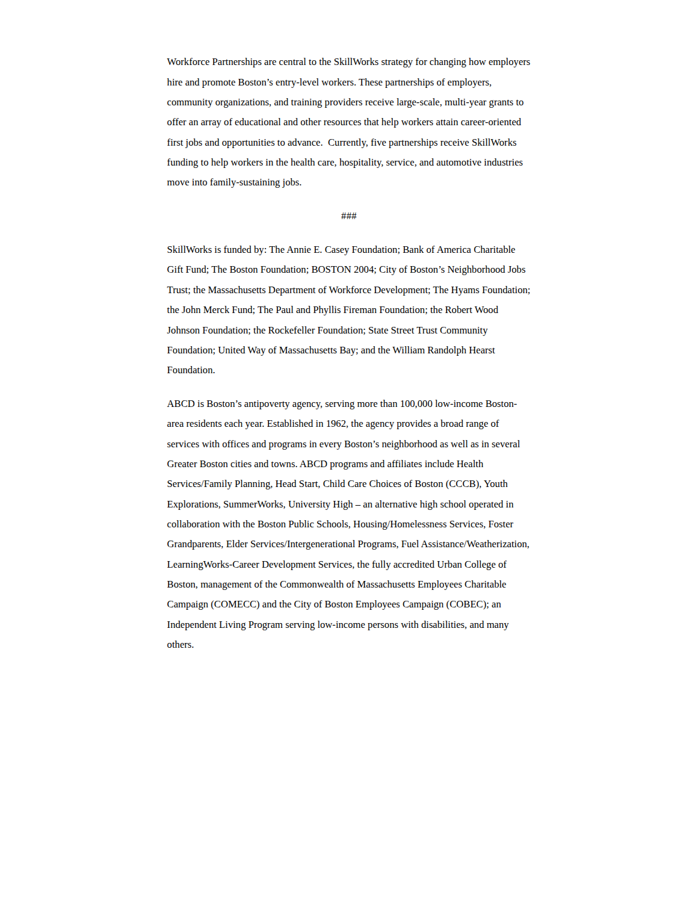Workforce Partnerships are central to the SkillWorks strategy for changing how employers hire and promote Boston’s entry-level workers. These partnerships of employers, community organizations, and training providers receive large-scale, multi-year grants to offer an array of educational and other resources that help workers attain career-oriented first jobs and opportunities to advance. Currently, five partnerships receive SkillWorks funding to help workers in the health care, hospitality, service, and automotive industries move into family-sustaining jobs.
###
SkillWorks is funded by: The Annie E. Casey Foundation; Bank of America Charitable Gift Fund; The Boston Foundation; BOSTON 2004; City of Boston’s Neighborhood Jobs Trust; the Massachusetts Department of Workforce Development; The Hyams Foundation; the John Merck Fund; The Paul and Phyllis Fireman Foundation; the Robert Wood Johnson Foundation; the Rockefeller Foundation; State Street Trust Community Foundation; United Way of Massachusetts Bay; and the William Randolph Hearst Foundation.
ABCD is Boston’s antipoverty agency, serving more than 100,000 low-income Boston-area residents each year. Established in 1962, the agency provides a broad range of services with offices and programs in every Boston’s neighborhood as well as in several Greater Boston cities and towns. ABCD programs and affiliates include Health Services/Family Planning, Head Start, Child Care Choices of Boston (CCCB), Youth Explorations, SummerWorks, University High – an alternative high school operated in collaboration with the Boston Public Schools, Housing/Homelessness Services, Foster Grandparents, Elder Services/Intergenerational Programs, Fuel Assistance/Weatherization, LearningWorks-Career Development Services, the fully accredited Urban College of Boston, management of the Commonwealth of Massachusetts Employees Charitable Campaign (COMECC) and the City of Boston Employees Campaign (COBEC); an Independent Living Program serving low-income persons with disabilities, and many others.